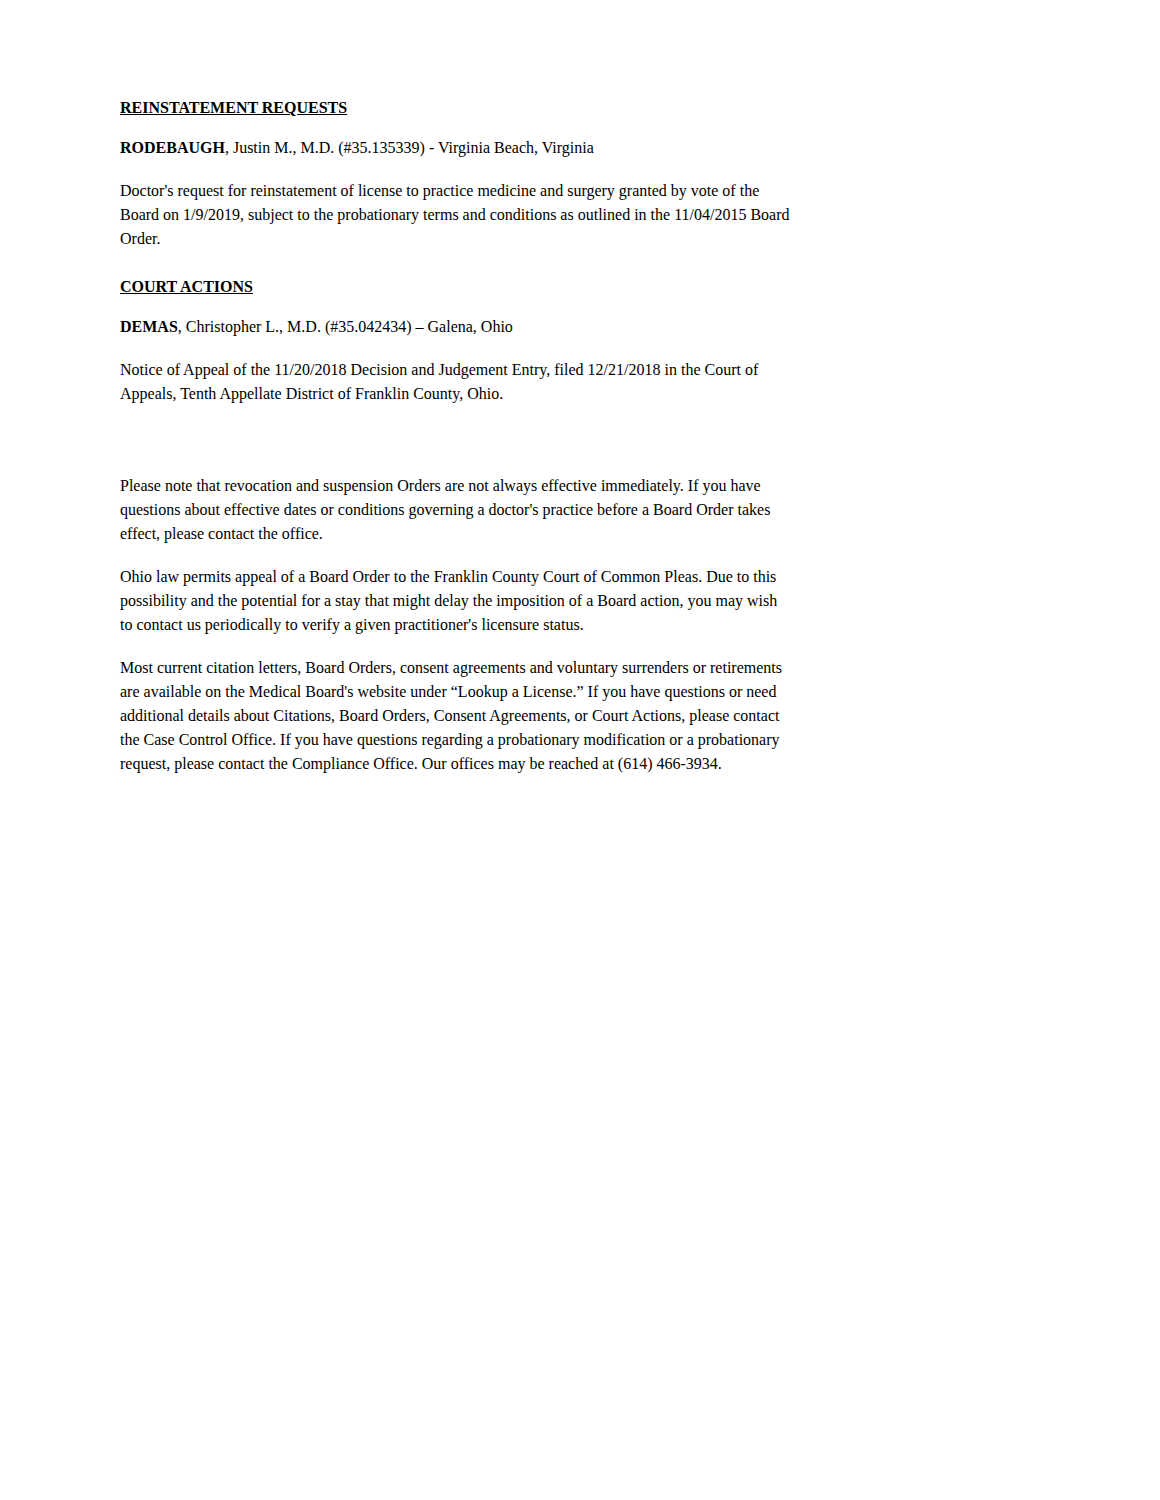REINSTATEMENT REQUESTS
RODEBAUGH, Justin M., M.D. (#35.135339) - Virginia Beach, Virginia
Doctor's request for reinstatement of license to practice medicine and surgery granted by vote of the Board on 1/9/2019, subject to the probationary terms and conditions as outlined in the 11/04/2015 Board Order.
COURT ACTIONS
DEMAS, Christopher L., M.D. (#35.042434) – Galena, Ohio
Notice of Appeal of the 11/20/2018 Decision and Judgement Entry, filed 12/21/2018 in the Court of Appeals, Tenth Appellate District of Franklin County, Ohio.
Please note that revocation and suspension Orders are not always effective immediately. If you have questions about effective dates or conditions governing a doctor's practice before a Board Order takes effect, please contact the office.
Ohio law permits appeal of a Board Order to the Franklin County Court of Common Pleas. Due to this possibility and the potential for a stay that might delay the imposition of a Board action, you may wish to contact us periodically to verify a given practitioner's licensure status.
Most current citation letters, Board Orders, consent agreements and voluntary surrenders or retirements are available on the Medical Board's website under “Lookup a License.” If you have questions or need additional details about Citations, Board Orders, Consent Agreements, or Court Actions, please contact the Case Control Office. If you have questions regarding a probationary modification or a probationary request, please contact the Compliance Office. Our offices may be reached at (614) 466-3934.